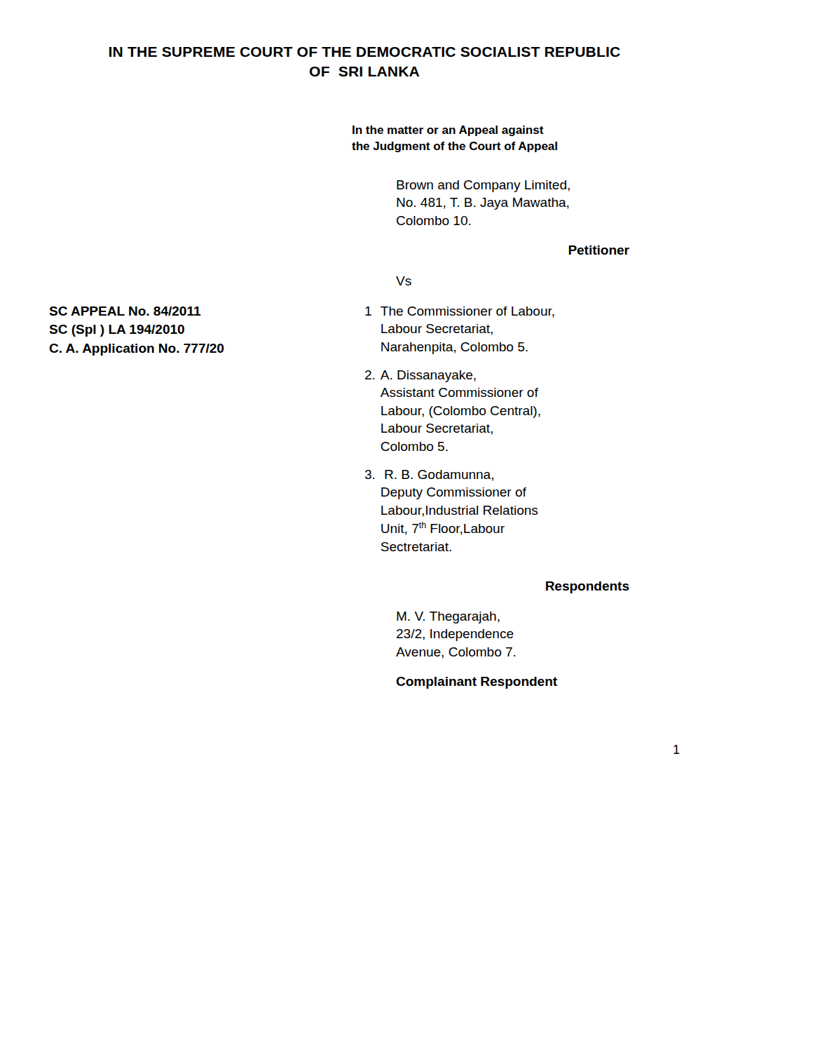IN THE SUPREME COURT OF THE DEMOCRATIC SOCIALIST REPUBLIC
OF SRI LANKA
In the matter or an Appeal against
the Judgment of the Court of Appeal
Brown and Company Limited,
No. 481, T. B. Jaya Mawatha,
Colombo 10.
Petitioner
Vs
SC APPEAL No. 84/2011
SC (Spl ) LA 194/2010
C. A. Application No. 777/20
1 The Commissioner of Labour, Labour Secretariat,
Narahenpita, Colombo 5.
2. A. Dissanayake, Assistant Commissioner of
Labour, (Colombo Central),
Labour Secretariat,
Colombo 5.
3. R. B. Godamunna, Deputy Commissioner of
Labour,Industrial Relations
Unit, 7th Floor,Labour
Sectretariat.
Respondents
M. V. Thegarajah,
23/2, Independence
Avenue, Colombo 7.
Complainant Respondent
1